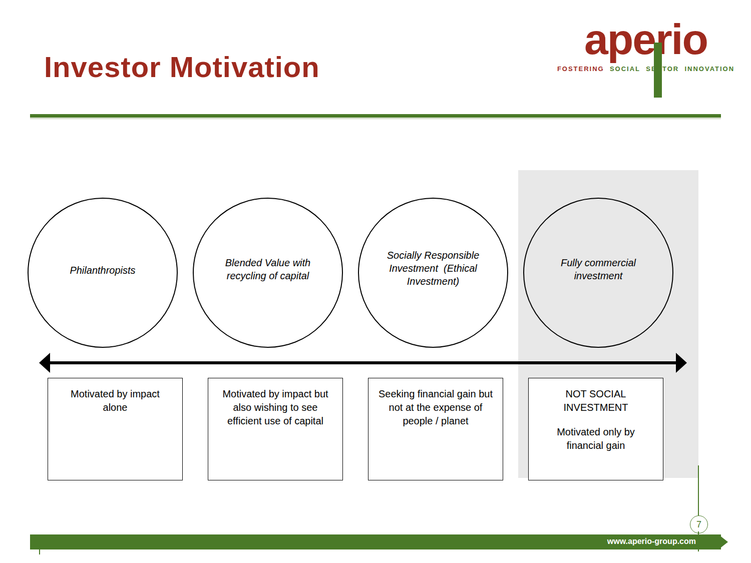Investor Motivation
aperio
FOSTERING SOCIAL SECTOR INNOVATION
Philanthropists
Blended Value with
recycling of capital
Socially Responsible
Investment (Ethical
Investment)
Fully commercial
investment
Motivated by impact
alone
Motivated by impact but
also wishing to see
efficient use of capital
Seeking financial gain but
not at the expense of
people / planet
NOT SOCIAL
INVESTMENT
Motivated only by
financial gain
7
www.aperio-group.com